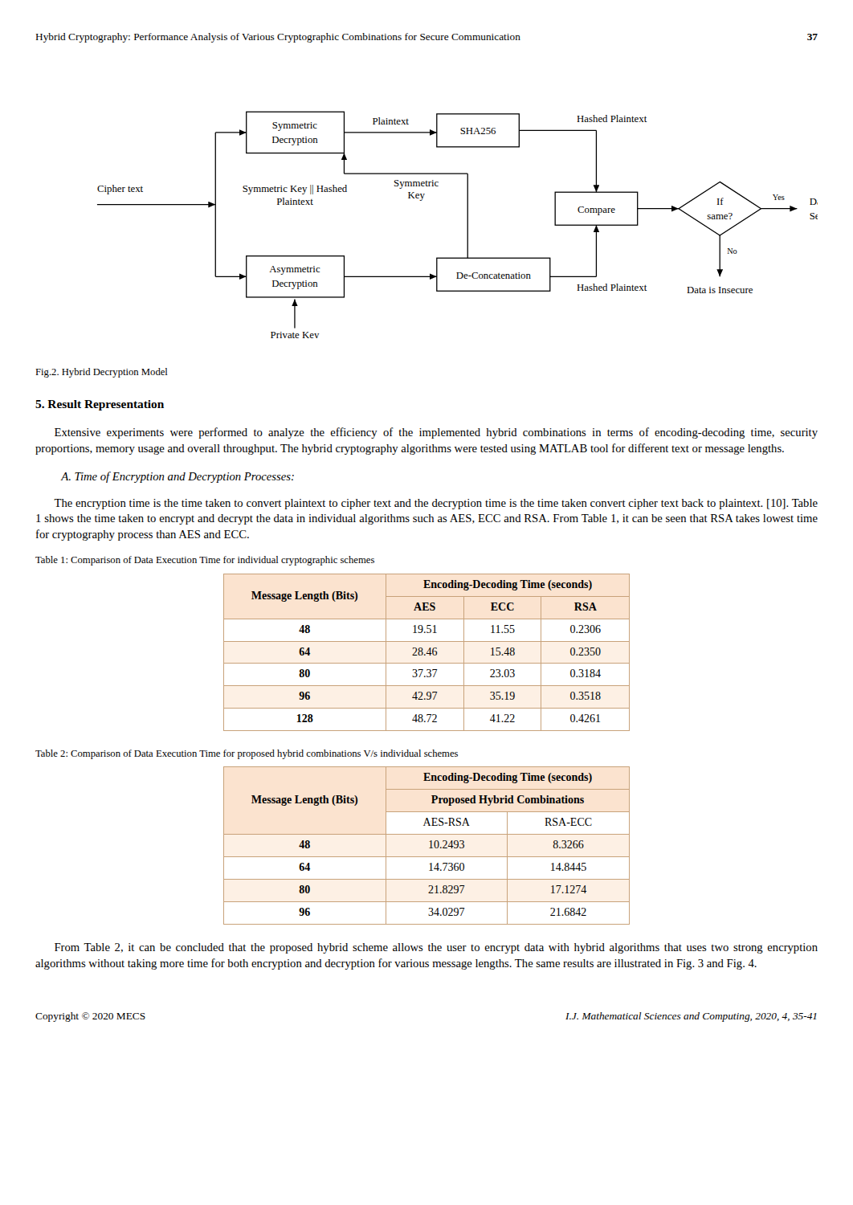Hybrid Cryptography: Performance Analysis of Various Cryptographic Combinations for Secure Communication 37
Cipher text Symmetric Decryption Asymmetric Decryption Private Key Plaintext SHA256 Hashed Plaintext Symmetric Key || Hashed Plaintext De-Concatenation Symmetric Key Hashed Plaintext Compare If same? Yes Data is Secure No Data is Insecure
Fig.2. Hybrid Decryption Model
5. Result Representation
Extensive experiments were performed to analyze the efficiency of the implemented hybrid combinations in terms of encoding-decoding time, security proportions, memory usage and overall throughput. The hybrid cryptography algorithms were tested using MATLAB tool for different text or message lengths.
A. Time of Encryption and Decryption Processes:
The encryption time is the time taken to convert plaintext to cipher text and the decryption time is the time taken convert cipher text back to plaintext. [10]. Table 1 shows the time taken to encrypt and decrypt the data in individual algorithms such as AES, ECC and RSA. From Table 1, it can be seen that RSA takes lowest time for cryptography process than AES and ECC.
Table 1: Comparison of Data Execution Time for individual cryptographic schemes
| Message Length (Bits) | Encoding-Decoding Time (seconds) |
| --- | --- |
| AES | ECC | RSA |
| 48 | 19.51 | 11.55 | 0.2306 |
| 64 | 28.46 | 15.48 | 0.2350 |
| 80 | 37.37 | 23.03 | 0.3184 |
| 96 | 42.97 | 35.19 | 0.3518 |
| 128 | 48.72 | 41.22 | 0.4261 |
Table 2: Comparison of Data Execution Time for proposed hybrid combinations V/s individual schemes
| Message Length (Bits) | Encoding-Decoding Time (seconds) |
| --- | --- |
| Proposed Hybrid Combinations |
| AES-RSA | RSA-ECC |
| 48 | 10.2493 | 8.3266 |
| 64 | 14.7360 | 14.8445 |
| 80 | 21.8297 | 17.1274 |
| 96 | 34.0297 | 21.6842 |
From Table 2, it can be concluded that the proposed hybrid scheme allows the user to encrypt data with hybrid algorithms that uses two strong encryption algorithms without taking more time for both encryption and decryption for various message lengths. The same results are illustrated in Fig. 3 and Fig. 4.
Copyright © 2020 MECS I.J. Mathematical Sciences and Computing, 2020, 4, 35-41